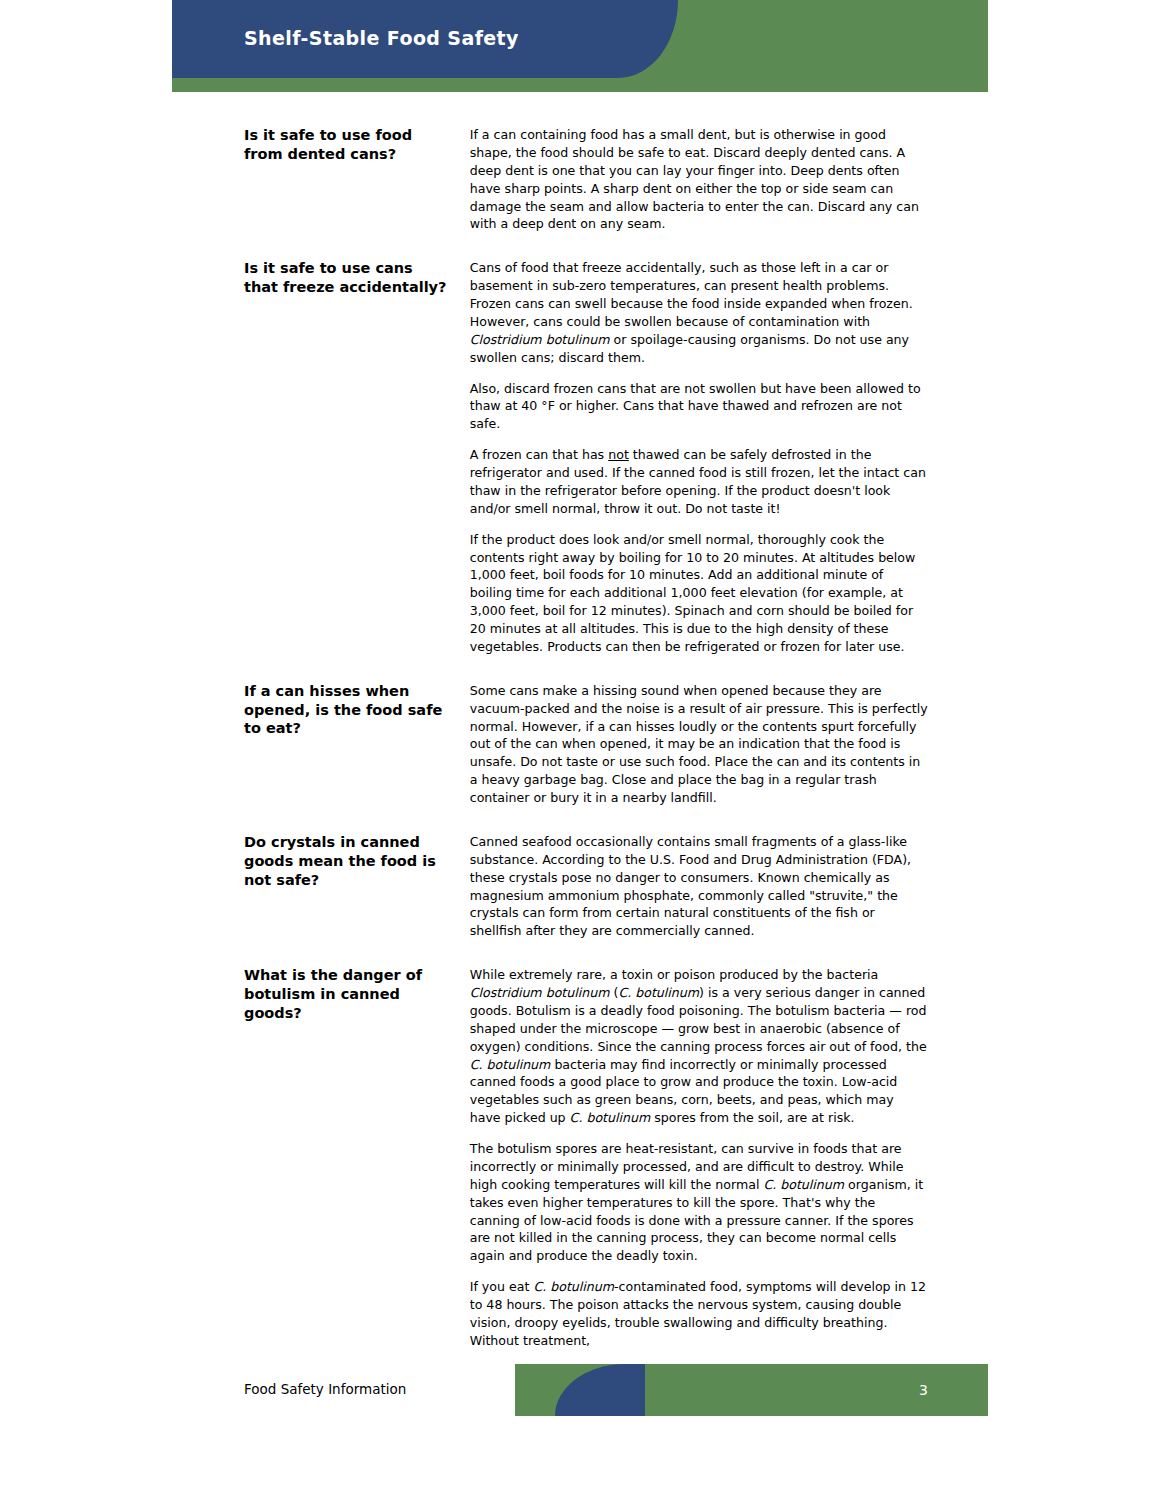Shelf-Stable Food Safety
Is it safe to use food from dented cans?
If a can containing food has a small dent, but is otherwise in good shape, the food should be safe to eat. Discard deeply dented cans. A deep dent is one that you can lay your finger into. Deep dents often have sharp points. A sharp dent on either the top or side seam can damage the seam and allow bacteria to enter the can. Discard any can with a deep dent on any seam.
Is it safe to use cans that freeze accidentally?
Cans of food that freeze accidentally, such as those left in a car or basement in sub-zero temperatures, can present health problems. Frozen cans can swell because the food inside expanded when frozen. However, cans could be swollen because of contamination with Clostridium botulinum or spoilage-causing organisms. Do not use any swollen cans; discard them.
Also, discard frozen cans that are not swollen but have been allowed to thaw at 40 °F or higher. Cans that have thawed and refrozen are not safe.
A frozen can that has not thawed can be safely defrosted in the refrigerator and used. If the canned food is still frozen, let the intact can thaw in the refrigerator before opening. If the product doesn't look and/or smell normal, throw it out. Do not taste it!
If the product does look and/or smell normal, thoroughly cook the contents right away by boiling for 10 to 20 minutes. At altitudes below 1,000 feet, boil foods for 10 minutes. Add an additional minute of boiling time for each additional 1,000 feet elevation (for example, at 3,000 feet, boil for 12 minutes). Spinach and corn should be boiled for 20 minutes at all altitudes. This is due to the high density of these vegetables. Products can then be refrigerated or frozen for later use.
If a can hisses when opened, is the food safe to eat?
Some cans make a hissing sound when opened because they are vacuum-packed and the noise is a result of air pressure. This is perfectly normal. However, if a can hisses loudly or the contents spurt forcefully out of the can when opened, it may be an indication that the food is unsafe. Do not taste or use such food. Place the can and its contents in a heavy garbage bag. Close and place the bag in a regular trash container or bury it in a nearby landfill.
Do crystals in canned goods mean the food is not safe?
Canned seafood occasionally contains small fragments of a glass-like substance. According to the U.S. Food and Drug Administration (FDA), these crystals pose no danger to consumers. Known chemically as magnesium ammonium phosphate, commonly called "struvite," the crystals can form from certain natural constituents of the fish or shellfish after they are commercially canned.
What is the danger of botulism in canned goods?
While extremely rare, a toxin or poison produced by the bacteria Clostridium botulinum (C. botulinum) is a very serious danger in canned goods. Botulism is a deadly food poisoning. The botulism bacteria — rod shaped under the microscope — grow best in anaerobic (absence of oxygen) conditions. Since the canning process forces air out of food, the C. botulinum bacteria may find incorrectly or minimally processed canned foods a good place to grow and produce the toxin. Low-acid vegetables such as green beans, corn, beets, and peas, which may have picked up C. botulinum spores from the soil, are at risk.
The botulism spores are heat-resistant, can survive in foods that are incorrectly or minimally processed, and are difficult to destroy. While high cooking temperatures will kill the normal C. botulinum organism, it takes even higher temperatures to kill the spore. That's why the canning of low-acid foods is done with a pressure canner. If the spores are not killed in the canning process, they can become normal cells again and produce the deadly toxin.
If you eat C. botulinum-contaminated food, symptoms will develop in 12 to 48 hours. The poison attacks the nervous system, causing double vision, droopy eyelids, trouble swallowing and difficulty breathing. Without treatment,
Food Safety Information
3